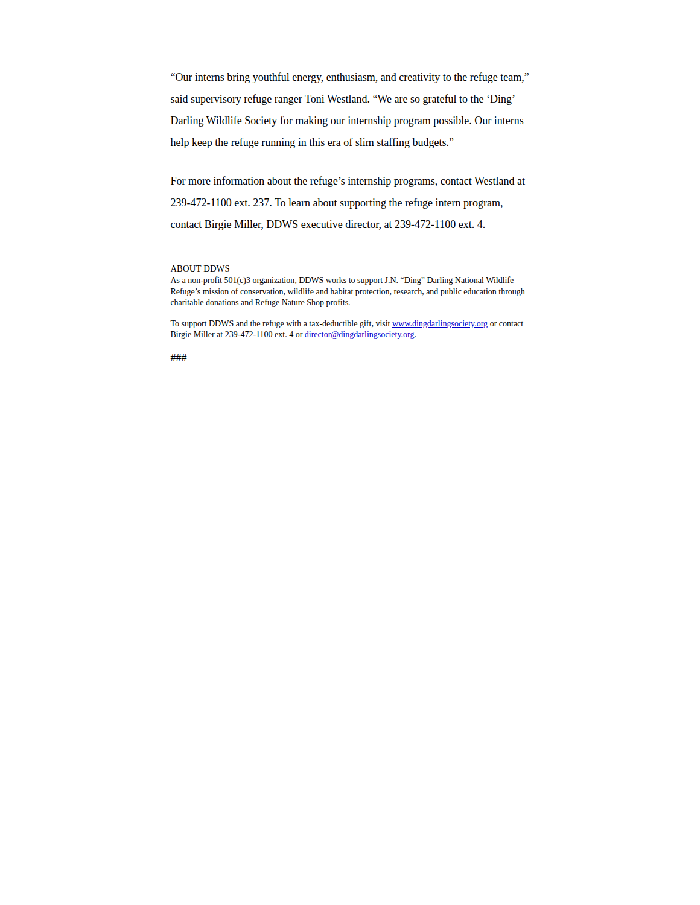“Our interns bring youthful energy, enthusiasm, and creativity to the refuge team,” said supervisory refuge ranger Toni Westland. “We are so grateful to the ‘Ding’ Darling Wildlife Society for making our internship program possible. Our interns help keep the refuge running in this era of slim staffing budgets.”
For more information about the refuge’s internship programs, contact Westland at 239-472-1100 ext. 237. To learn about supporting the refuge intern program, contact Birgie Miller, DDWS executive director, at 239-472-1100 ext. 4.
ABOUT DDWS
As a non-profit 501(c)3 organization, DDWS works to support J.N. “Ding” Darling National Wildlife Refuge’s mission of conservation, wildlife and habitat protection, research, and public education through charitable donations and Refuge Nature Shop profits.
To support DDWS and the refuge with a tax-deductible gift, visit www.dingdarlingsociety.org or contact Birgie Miller at 239-472-1100 ext. 4 or director@dingdarlingsociety.org.
###